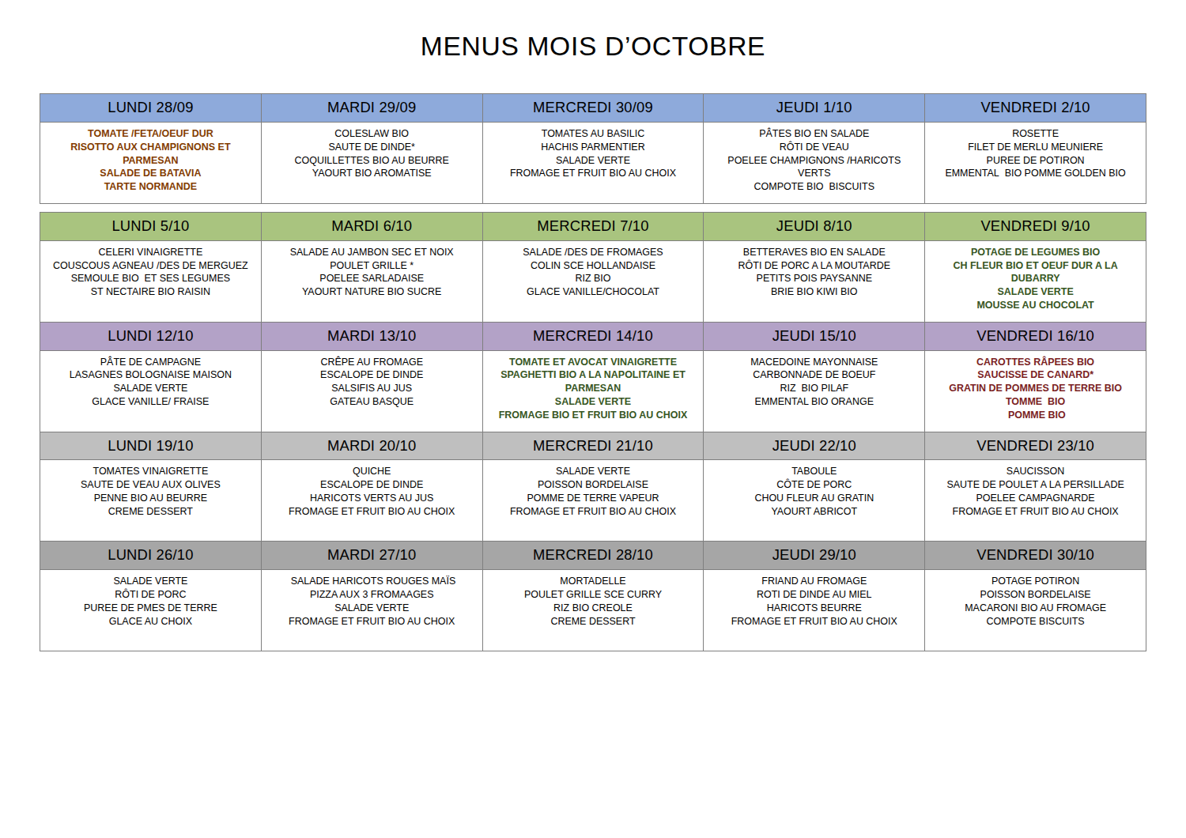MENUS MOIS D’OCTOBRE
| LUNDI 28/09 | MARDI 29/09 | MERCREDI 30/09 | JEUDI 1/10 | VENDREDI 2/10 |
| TOMATE /FETA/OEUF DUR RISOTTO AUX CHAMPIGNONS ET PARMESAN SALADE DE BATAVIA TARTE NORMANDE | COLESLAW BIO SAUTE DE DINDE* COQUILLETTES BIO AU BEURRE YAOURT BIO AROMATISE | TOMATES AU BASILIC HACHIS PARMENTIER SALADE VERTE FROMAGE ET FRUIT BIO AU CHOIX | PÂTES BIO EN SALADE RÔTI DE VEAU POELEE CHAMPIGNONS /HARICOTS VERTS COMPOTE BIO BISCUITS | ROSETTE FILET DE MERLU MEUNIERE PUREE DE POTIRON EMMENTAL BIO POMME GOLDEN BIO |
| LUNDI 5/10 | MARDI 6/10 | MERCREDI 7/10 | JEUDI 8/10 | VENDREDI 9/10 |
| CELERI VINAIGRETTE COUSCOUS AGNEAU /DES DE MERGUEZ SEMOULE BIO ET SES LEGUMES ST NECTAIRE BIO RAISIN | SALADE AU JAMBON SEC ET NOIX POULET GRILLE * POELEE SARLADAISE YAOURT NATURE BIO SUCRE | SALADE /DES DE FROMAGES COLIN SCE HOLLANDAISE RIZ BIO GLACE VANILLE/CHOCOLAT | BETTERAVES BIO EN SALADE RÔTI DE PORC A LA MOUTARDE PETITS POIS PAYSANNE BRIE BIO KIWI BIO | POTAGE DE LEGUMES BIO CH FLEUR BIO ET OEUF DUR A LA DUBARRY SALADE VERTE MOUSSE AU CHOCOLAT |
| LUNDI 12/10 | MARDI 13/10 | MERCREDI 14/10 | JEUDI 15/10 | VENDREDI 16/10 |
| PÂTE DE CAMPAGNE LASAGNES BOLOGNAISE MAISON SALADE VERTE GLACE VANILLE/ FRAISE | CRÊPE AU FROMAGE ESCALOPE DE DINDE SALSIFIS AU JUS GATEAU BASQUE | TOMATE ET AVOCAT VINAIGRETTE SPAGHETTI BIO A LA NAPOLITAINE ET PARMESAN SALADE VERTE FROMAGE BIO ET FRUIT BIO AU CHOIX | MACEDOINE MAYONNAISE CARBONNADE DE BOEUF RIZ BIO PILAF EMMENTAL BIO ORANGE | CAROTTES RÂPEES BIO SAUCISSE DE CANARD* GRATIN DE POMMES DE TERRE BIO TOMME BIO POMME BIO |
| LUNDI 19/10 | MARDI 20/10 | MERCREDI 21/10 | JEUDI 22/10 | VENDREDI 23/10 |
| TOMATES VINAIGRETTE SAUTE DE VEAU AUX OLIVES PENNE BIO AU BEURRE CREME DESSERT | QUICHE ESCALOPE DE DINDE HARICOTS VERTS AU JUS FROMAGE ET FRUIT BIO AU CHOIX | SALADE VERTE POISSON BORDELAISE POMME DE TERRE VAPEUR FROMAGE ET FRUIT BIO AU CHOIX | TABOULE CÔTE DE PORC CHOU FLEUR AU GRATIN YAOURT ABRICOT | SAUCISSON SAUTE DE POULET A LA PERSILLADE POELEE CAMPAGNARDE FROMAGE ET FRUIT BIO AU CHOIX |
| LUNDI 26/10 | MARDI 27/10 | MERCREDI 28/10 | JEUDI 29/10 | VENDREDI 30/10 |
| SALADE VERTE RÔTI DE PORC PUREE DE PMES DE TERRE GLACE AU CHOIX | SALADE HARICOTS ROUGES MAÏS PIZZA AUX 3 FROMAAGES SALADE VERTE FROMAGE ET FRUIT BIO AU CHOIX | MORTADELLE POULET GRILLE SCE CURRY RIZ BIO CREOLE CREME DESSERT | FRIAND AU FROMAGE ROTI DE DINDE AU MIEL HARICOTS BEURRE FROMAGE ET FRUIT BIO AU CHOIX | POTAGE POTIRON POISSON BORDELAISE MACARONI BIO AU FROMAGE COMPOTE BISCUITS |